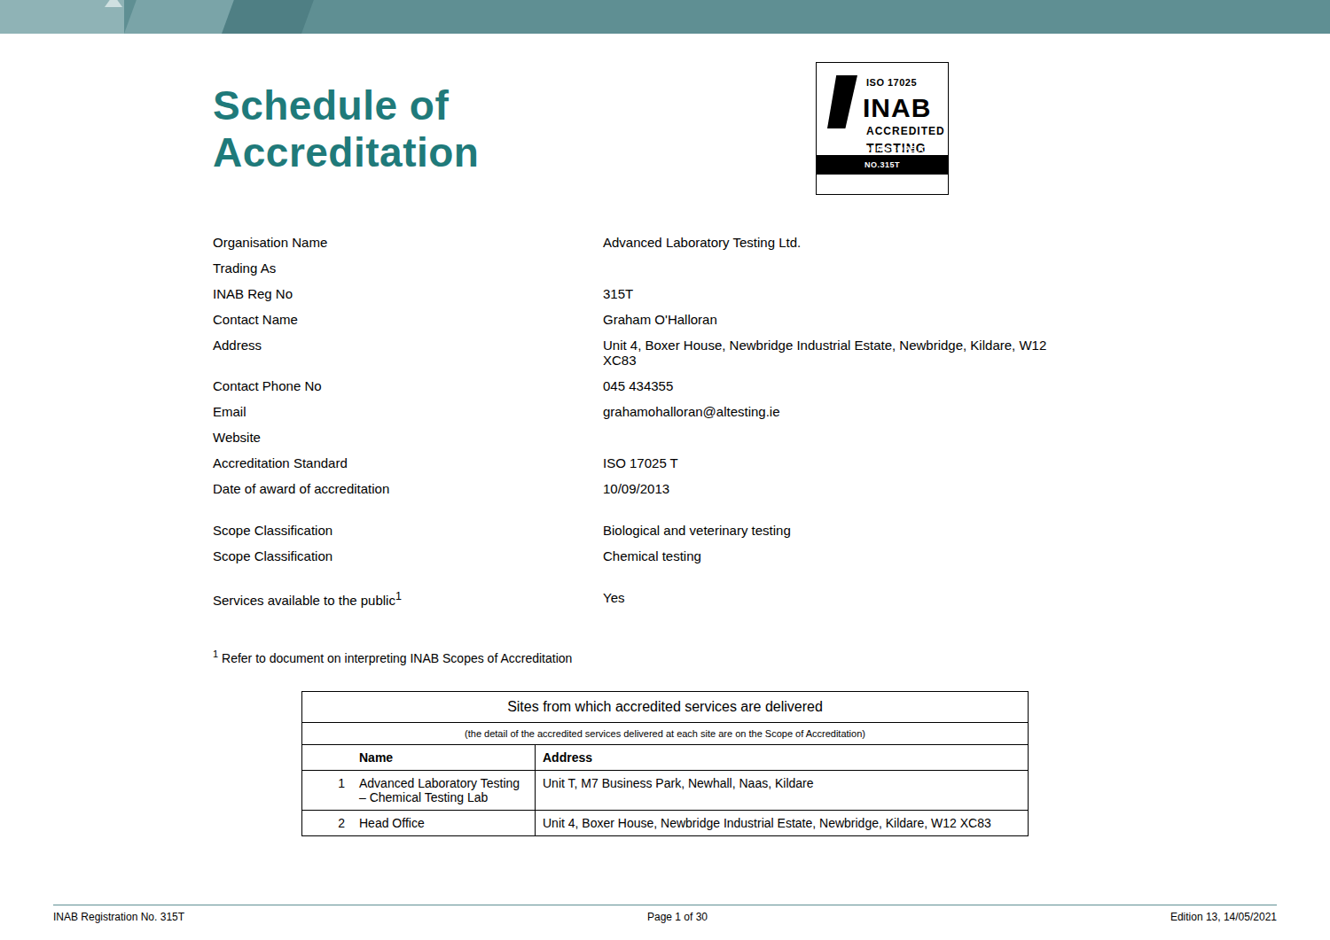Schedule of
Accreditation
ISO 17025
INAB
ACCREDITED
TESTING
DETAILED IN SCOPE REG NO.315T
| Organisation Name | Advanced Laboratory Testing Ltd. |
| Trading As | |
| INAB Reg No | 315T |
| Contact Name | Graham O'Halloran |
| Address | Unit 4, Boxer House, Newbridge Industrial Estate, Newbridge, Kildare, W12 XC83 |
| Contact Phone No | 045 434355 |
| Email | grahamohalloran@altesting.ie |
| Website | |
| Accreditation Standard | ISO 17025 T |
| Date of award of accreditation | 10/09/2013 |
| Scope Classification | Biological and veterinary testing |
| Scope Classification | Chemical testing |
| Services available to the public 1 | Yes |
1 Refer to document on interpreting INAB Scopes of Accreditation
| Sites from which accredited services are delivered |
| (the detail of the accredited services delivered at each site are on the Scope of Accreditation) |
| | Name | Address |
| 1 | Advanced Laboratory Testing – Chemical Testing Lab | Unit T, M7 Business Park, Newhall, Naas, Kildare |
| 2 | Head Office | Unit 4, Boxer House, Newbridge Industrial Estate, Newbridge, Kildare, W12 XC83 |
INAB Registration No. 315T Edition 13, 14/05/2021
Page 1 of 30